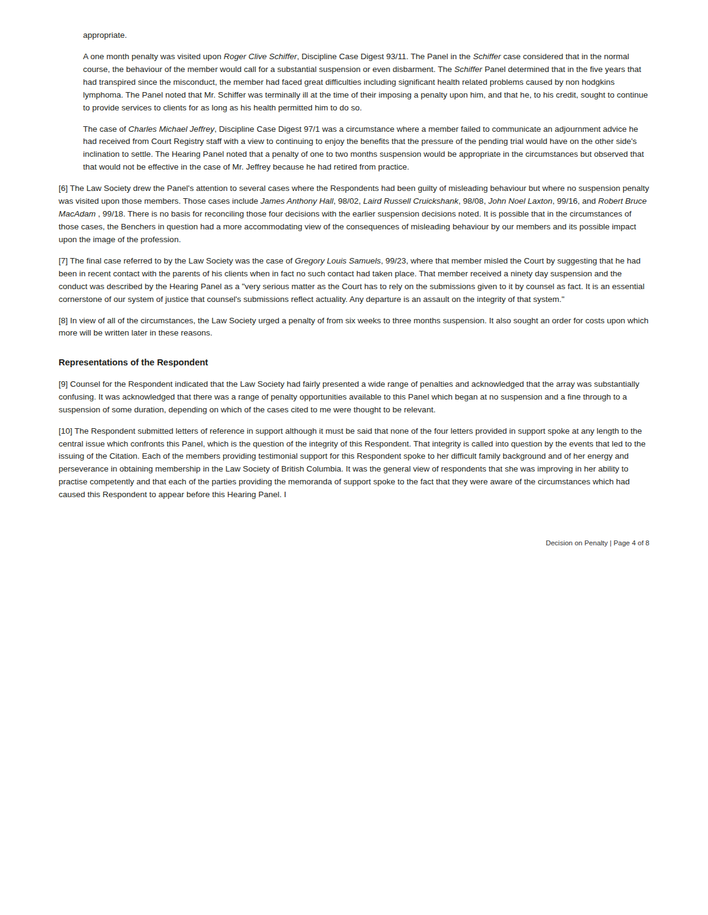appropriate.
A one month penalty was visited upon Roger Clive Schiffer, Discipline Case Digest 93/11. The Panel in the Schiffer case considered that in the normal course, the behaviour of the member would call for a substantial suspension or even disbarment. The Schiffer Panel determined that in the five years that had transpired since the misconduct, the member had faced great difficulties including significant health related problems caused by non hodgkins lymphoma. The Panel noted that Mr. Schiffer was terminally ill at the time of their imposing a penalty upon him, and that he, to his credit, sought to continue to provide services to clients for as long as his health permitted him to do so.
The case of Charles Michael Jeffrey, Discipline Case Digest 97/1 was a circumstance where a member failed to communicate an adjournment advice he had received from Court Registry staff with a view to continuing to enjoy the benefits that the pressure of the pending trial would have on the other side's inclination to settle. The Hearing Panel noted that a penalty of one to two months suspension would be appropriate in the circumstances but observed that that would not be effective in the case of Mr. Jeffrey because he had retired from practice.
[6] The Law Society drew the Panel's attention to several cases where the Respondents had been guilty of misleading behaviour but where no suspension penalty was visited upon those members. Those cases include James Anthony Hall, 98/02, Laird Russell Cruickshank, 98/08, John Noel Laxton, 99/16, and Robert Bruce MacAdam , 99/18. There is no basis for reconciling those four decisions with the earlier suspension decisions noted. It is possible that in the circumstances of those cases, the Benchers in question had a more accommodating view of the consequences of misleading behaviour by our members and its possible impact upon the image of the profession.
[7] The final case referred to by the Law Society was the case of Gregory Louis Samuels, 99/23, where that member misled the Court by suggesting that he had been in recent contact with the parents of his clients when in fact no such contact had taken place. That member received a ninety day suspension and the conduct was described by the Hearing Panel as a "very serious matter as the Court has to rely on the submissions given to it by counsel as fact. It is an essential cornerstone of our system of justice that counsel's submissions reflect actuality. Any departure is an assault on the integrity of that system."
[8] In view of all of the circumstances, the Law Society urged a penalty of from six weeks to three months suspension. It also sought an order for costs upon which more will be written later in these reasons.
Representations of the Respondent
[9] Counsel for the Respondent indicated that the Law Society had fairly presented a wide range of penalties and acknowledged that the array was substantially confusing. It was acknowledged that there was a range of penalty opportunities available to this Panel which began at no suspension and a fine through to a suspension of some duration, depending on which of the cases cited to me were thought to be relevant.
[10] The Respondent submitted letters of reference in support although it must be said that none of the four letters provided in support spoke at any length to the central issue which confronts this Panel, which is the question of the integrity of this Respondent. That integrity is called into question by the events that led to the issuing of the Citation. Each of the members providing testimonial support for this Respondent spoke to her difficult family background and of her energy and perseverance in obtaining membership in the Law Society of British Columbia. It was the general view of respondents that she was improving in her ability to practise competently and that each of the parties providing the memoranda of support spoke to the fact that they were aware of the circumstances which had caused this Respondent to appear before this Hearing Panel. I
Decision on Penalty | Page 4 of 8